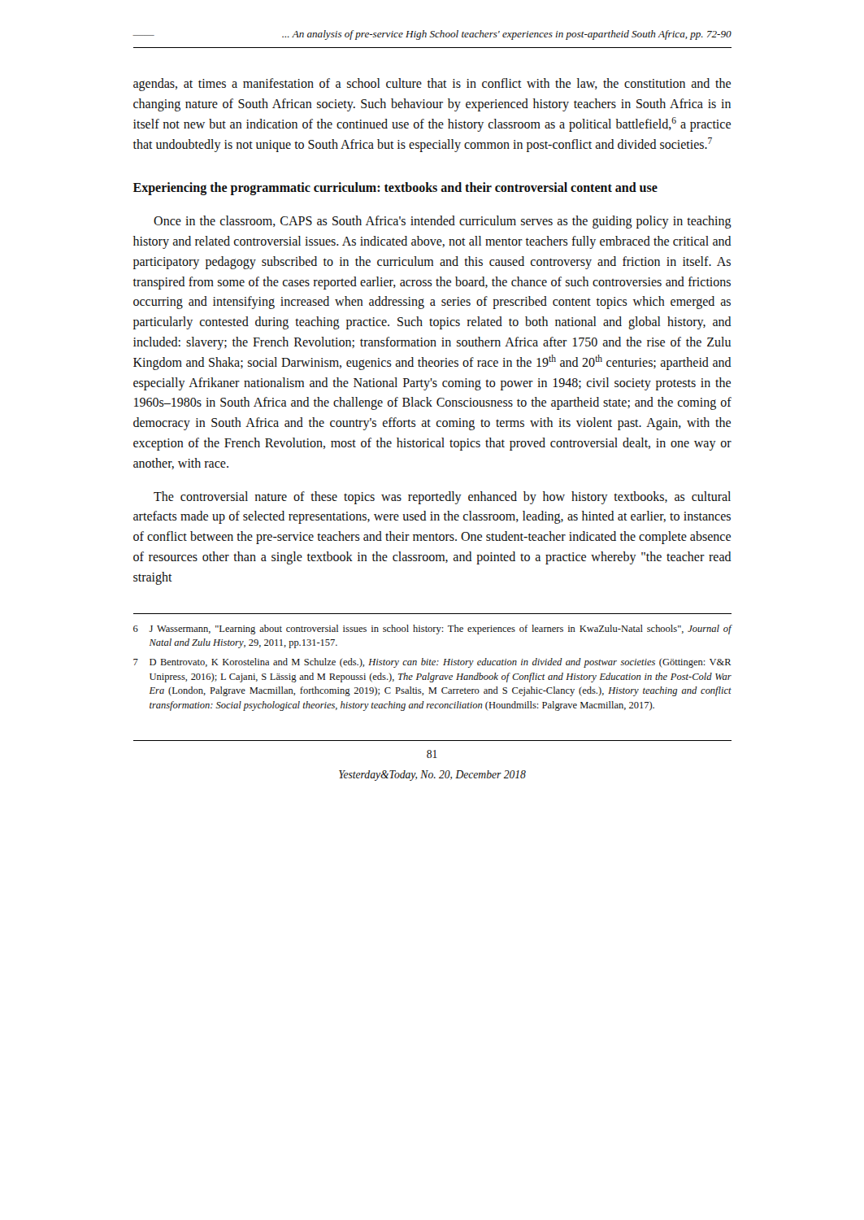—— ... An analysis of pre-service High School teachers' experiences in post-apartheid South Africa, pp. 72-90
agendas, at times a manifestation of a school culture that is in conflict with the law, the constitution and the changing nature of South African society. Such behaviour by experienced history teachers in South Africa is in itself not new but an indication of the continued use of the history classroom as a political battlefield,6 a practice that undoubtedly is not unique to South Africa but is especially common in post-conflict and divided societies.7
Experiencing the programmatic curriculum: textbooks and their controversial content and use
Once in the classroom, CAPS as South Africa's intended curriculum serves as the guiding policy in teaching history and related controversial issues. As indicated above, not all mentor teachers fully embraced the critical and participatory pedagogy subscribed to in the curriculum and this caused controversy and friction in itself. As transpired from some of the cases reported earlier, across the board, the chance of such controversies and frictions occurring and intensifying increased when addressing a series of prescribed content topics which emerged as particularly contested during teaching practice. Such topics related to both national and global history, and included: slavery; the French Revolution; transformation in southern Africa after 1750 and the rise of the Zulu Kingdom and Shaka; social Darwinism, eugenics and theories of race in the 19th and 20th centuries; apartheid and especially Afrikaner nationalism and the National Party's coming to power in 1948; civil society protests in the 1960s–1980s in South Africa and the challenge of Black Consciousness to the apartheid state; and the coming of democracy in South Africa and the country's efforts at coming to terms with its violent past. Again, with the exception of the French Revolution, most of the historical topics that proved controversial dealt, in one way or another, with race.
The controversial nature of these topics was reportedly enhanced by how history textbooks, as cultural artefacts made up of selected representations, were used in the classroom, leading, as hinted at earlier, to instances of conflict between the pre-service teachers and their mentors. One student-teacher indicated the complete absence of resources other than a single textbook in the classroom, and pointed to a practice whereby "the teacher read straight
J Wassermann, "Learning about controversial issues in school history: The experiences of learners in KwaZulu-Natal schools", Journal of Natal and Zulu History, 29, 2011, pp.131-157.
D Bentrovato, K Korostelina and M Schulze (eds.), History can bite: History education in divided and postwar societies (Göttingen: V&R Unipress, 2016); L Cajani, S Lässig and M Repoussi (eds.), The Palgrave Handbook of Conflict and History Education in the Post-Cold War Era (London, Palgrave Macmillan, forthcoming 2019); C Psaltis, M Carretero and S Cejahic-Clancy (eds.), History teaching and conflict transformation: Social psychological theories, history teaching and reconciliation (Houndmills: Palgrave Macmillan, 2017).
81 Yesterday&Today, No. 20, December 2018